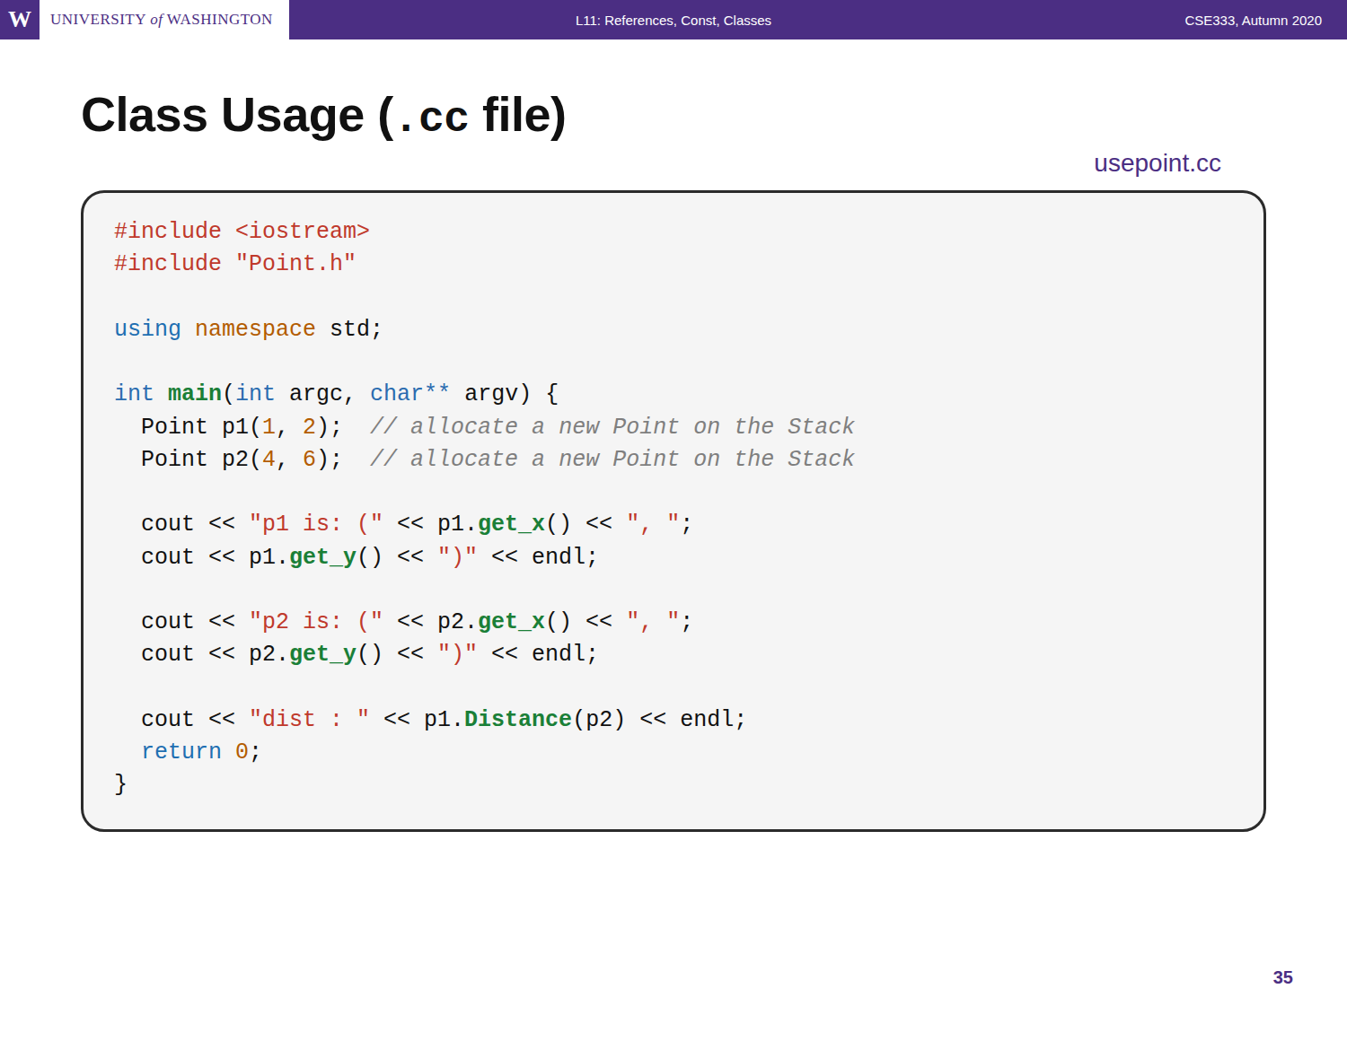W
UNIVERSITY of WASHINGTON
L11: References, Const, Classes
CSE333, Autumn 2020
Class Usage (.cc file)
usepoint.cc
#include <iostream>
#include "Point.h"

using namespace std;

int main(int argc, char** argv) {
  Point p1(1, 2);  // allocate a new Point on the Stack
  Point p2(4, 6);  // allocate a new Point on the Stack

  cout << "p1 is: (" << p1.get_x() << ", ";
  cout << p1.get_y() << ")" << endl;

  cout << "p2 is: (" << p2.get_x() << ", ";
  cout << p2.get_y() << ")" << endl;

  cout << "dist : " << p1.Distance(p2) << endl;
  return 0;
}
35